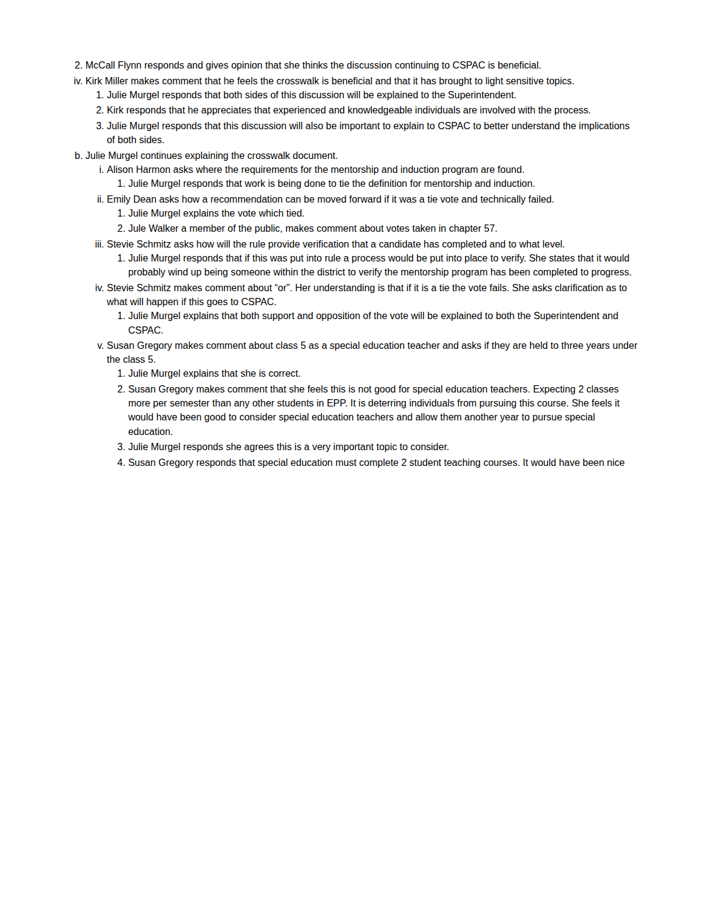McCall Flynn responds and gives opinion that she thinks the discussion continuing to CSPAC is beneficial.
Kirk Miller makes comment that he feels the crosswalk is beneficial and that it has brought to light sensitive topics.
Julie Murgel responds that both sides of this discussion will be explained to the Superintendent.
Kirk responds that he appreciates that experienced and knowledgeable individuals are involved with the process.
Julie Murgel responds that this discussion will also be important to explain to CSPAC to better understand the implications of both sides.
Julie Murgel continues explaining the crosswalk document.
Alison Harmon asks where the requirements for the mentorship and induction program are found.
Julie Murgel responds that work is being done to tie the definition for mentorship and induction.
Emily Dean asks how a recommendation can be moved forward if it was a tie vote and technically failed.
Julie Murgel explains the vote which tied.
Jule Walker a member of the public, makes comment about votes taken in chapter 57.
Stevie Schmitz asks how will the rule provide verification that a candidate has completed and to what level.
Julie Murgel responds that if this was put into rule a process would be put into place to verify. She states that it would probably wind up being someone within the district to verify the mentorship program has been completed to progress.
Stevie Schmitz makes comment about “or”. Her understanding is that if it is a tie the vote fails. She asks clarification as to what will happen if this goes to CSPAC.
Julie Murgel explains that both support and opposition of the vote will be explained to both the Superintendent and CSPAC.
Susan Gregory makes comment about class 5 as a special education teacher and asks if they are held to three years under the class 5.
Julie Murgel explains that she is correct.
Susan Gregory makes comment that she feels this is not good for special education teachers. Expecting 2 classes more per semester than any other students in EPP. It is deterring individuals from pursuing this course. She feels it would have been good to consider special education teachers and allow them another year to pursue special education.
Julie Murgel responds she agrees this is a very important topic to consider.
Susan Gregory responds that special education must complete 2 student teaching courses. It would have been nice